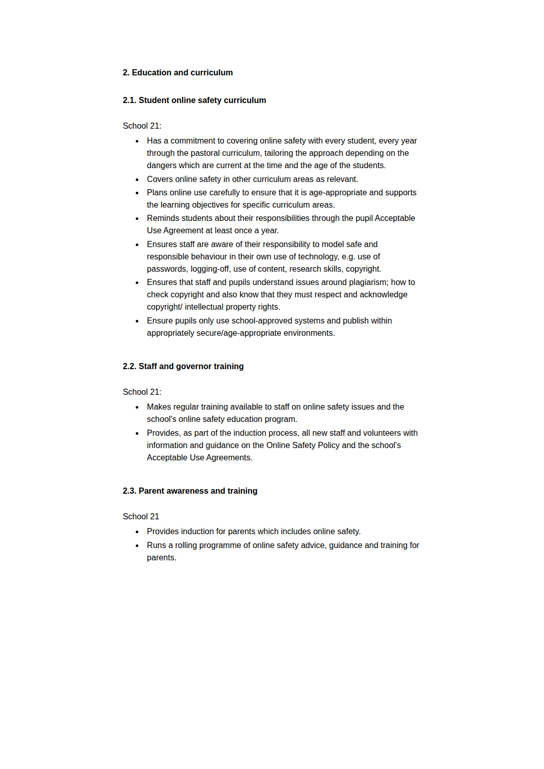2. Education and curriculum
2.1. Student online safety curriculum
School 21:
Has a commitment to covering online safety with every student, every year through the pastoral curriculum, tailoring the approach depending on the dangers which are current at the time and the age of the students.
Covers online safety in other curriculum areas as relevant.
Plans online use carefully to ensure that it is age-appropriate and supports the learning objectives for specific curriculum areas.
Reminds students about their responsibilities through the pupil Acceptable Use Agreement at least once a year.
Ensures staff are aware of their responsibility to model safe and responsible behaviour in their own use of technology, e.g. use of passwords, logging-off, use of content, research skills, copyright.
Ensures that staff and pupils understand issues around plagiarism; how to check copyright and also know that they must respect and acknowledge copyright/ intellectual property rights.
Ensure pupils only use school-approved systems and publish within appropriately secure/age-appropriate environments.
2.2. Staff and governor training
School 21:
Makes regular training available to staff on online safety issues and the school's online safety education program.
Provides, as part of the induction process, all new staff and volunteers with information and guidance on the Online Safety Policy and the school's Acceptable Use Agreements.
2.3. Parent awareness and training
School 21
Provides induction for parents which includes online safety.
Runs a rolling programme of online safety advice, guidance and training for parents.